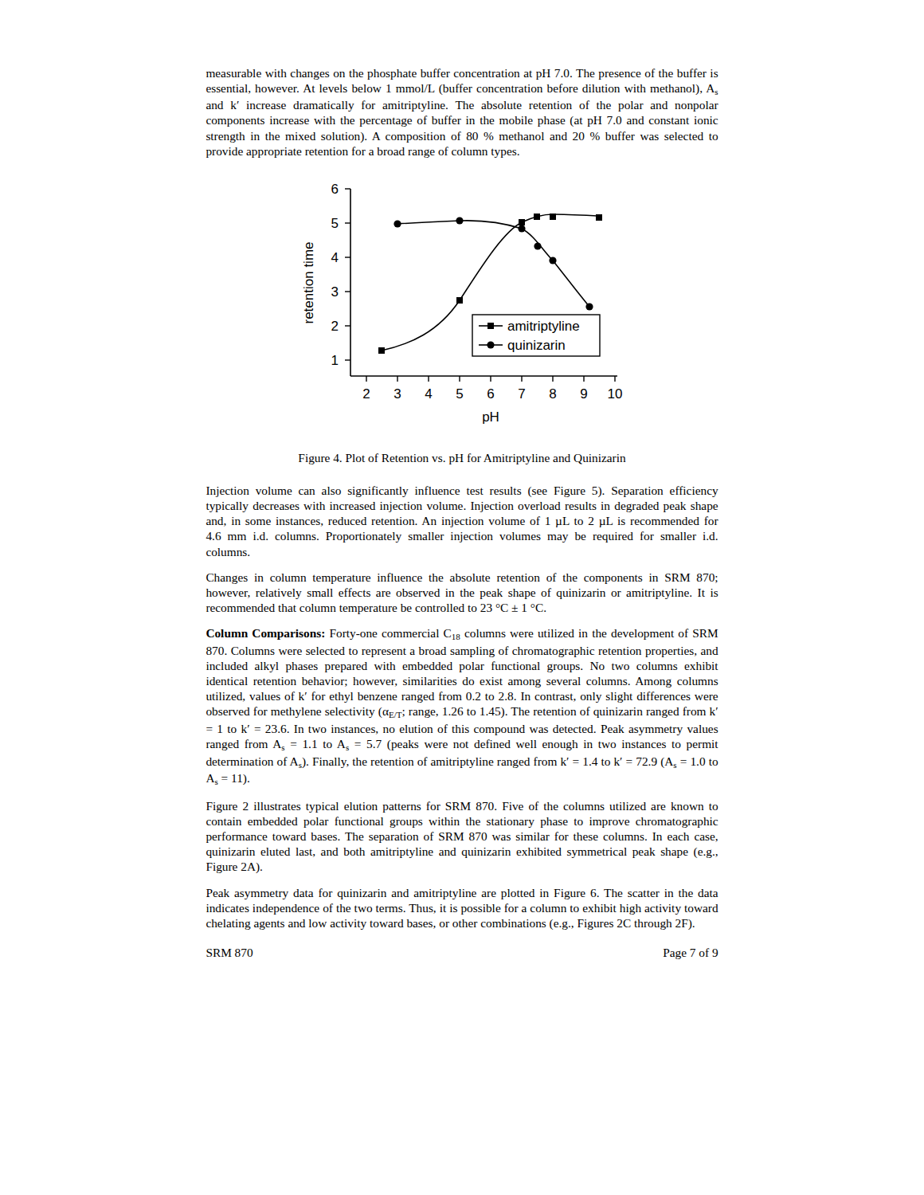measurable with changes on the phosphate buffer concentration at pH 7.0. The presence of the buffer is essential, however. At levels below 1 mmol/L (buffer concentration before dilution with methanol), As and k′ increase dramatically for amitriptyline. The absolute retention of the polar and nonpolar components increase with the percentage of buffer in the mobile phase (at pH 7.0 and constant ionic strength in the mixed solution). A composition of 80 % methanol and 20 % buffer was selected to provide appropriate retention for a broad range of column types.
1 2 3 4 5 6 2 3 4 5 6 7 8 9 10 pH retention time amitriptyline quinizarin
Figure 4. Plot of Retention vs. pH for Amitriptyline and Quinizarin
Injection volume can also significantly influence test results (see Figure 5). Separation efficiency typically decreases with increased injection volume. Injection overload results in degraded peak shape and, in some instances, reduced retention. An injection volume of 1 µL to 2 µL is recommended for 4.6 mm i.d. columns. Proportionately smaller injection volumes may be required for smaller i.d. columns.
Changes in column temperature influence the absolute retention of the components in SRM 870; however, relatively small effects are observed in the peak shape of quinizarin or amitriptyline. It is recommended that column temperature be controlled to 23 °C ± 1 °C.
Column Comparisons: Forty-one commercial C18 columns were utilized in the development of SRM 870. Columns were selected to represent a broad sampling of chromatographic retention properties, and included alkyl phases prepared with embedded polar functional groups. No two columns exhibit identical retention behavior; however, similarities do exist among several columns. Among columns utilized, values of k′ for ethyl benzene ranged from 0.2 to 2.8. In contrast, only slight differences were observed for methylene selectivity (αE/T; range, 1.26 to 1.45). The retention of quinizarin ranged from k′ = 1 to k′ = 23.6. In two instances, no elution of this compound was detected. Peak asymmetry values ranged from As = 1.1 to As = 5.7 (peaks were not defined well enough in two instances to permit determination of As). Finally, the retention of amitriptyline ranged from k′ = 1.4 to k′ = 72.9 (As = 1.0 to As = 11).
Figure 2 illustrates typical elution patterns for SRM 870. Five of the columns utilized are known to contain embedded polar functional groups within the stationary phase to improve chromatographic performance toward bases. The separation of SRM 870 was similar for these columns. In each case, quinizarin eluted last, and both amitriptyline and quinizarin exhibited symmetrical peak shape (e.g., Figure 2A).
Peak asymmetry data for quinizarin and amitriptyline are plotted in Figure 6. The scatter in the data indicates independence of the two terms. Thus, it is possible for a column to exhibit high activity toward chelating agents and low activity toward bases, or other combinations (e.g., Figures 2C through 2F).
SRM 870 Page 7 of 9